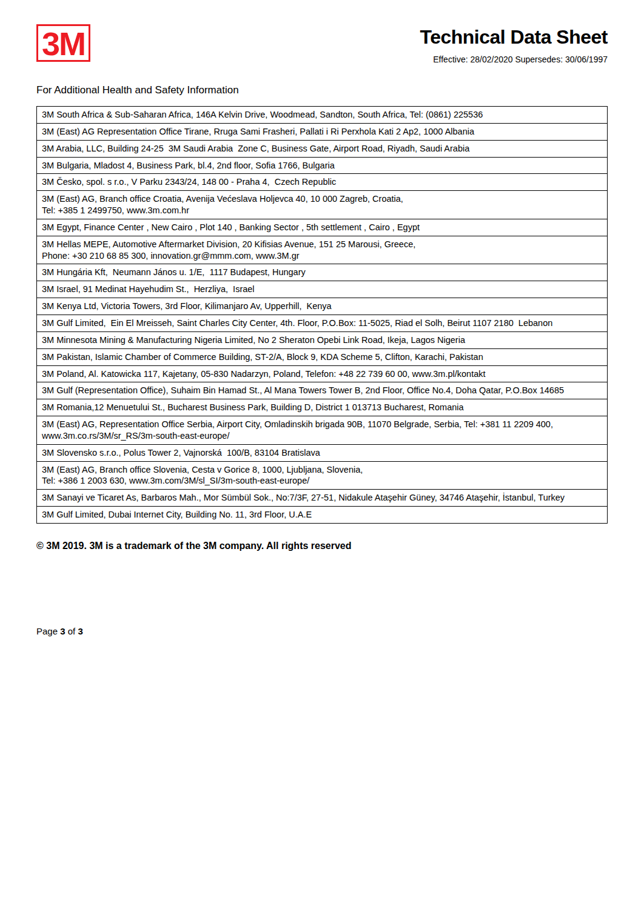3M
Technical Data Sheet
Effective: 28/02/2020 Supersedes: 30/06/1997
For Additional Health and Safety Information
| 3M South Africa & Sub-Saharan Africa, 146A Kelvin Drive, Woodmead, Sandton, South Africa, Tel: (0861) 225536 |
| 3M (East) AG Representation Office Tirane, Rruga Sami Frasheri, Pallati i Ri Perxhola Kati 2 Ap2, 1000 Albania |
| 3M Arabia, LLC, Building 24-25 3M Saudi Arabia Zone C, Business Gate, Airport Road, Riyadh, Saudi Arabia |
| 3M Bulgaria, Mladost 4, Business Park, bl.4, 2nd floor, Sofia 1766, Bulgaria |
| 3M Česko, spol. s r.o., V Parku 2343/24, 148 00 - Praha 4, Czech Republic |
| 3M (East) AG, Branch office Croatia, Avenija Većeslava Holjevca 40, 10 000 Zagreb, Croatia, Tel: +385 1 2499750, www.3m.com.hr |
| 3M Egypt, Finance Center , New Cairo , Plot 140 , Banking Sector , 5th settlement , Cairo , Egypt |
| 3M Hellas MEPE, Automotive Aftermarket Division, 20 Kifisias Avenue, 151 25 Marousi, Greece, Phone: +30 210 68 85 300, innovation.gr@mmm.com, www.3M.gr |
| 3M Hungária Kft, Neumann János u. 1/E, 1117 Budapest, Hungary |
| 3M Israel, 91 Medinat Hayehudim St., Herzliya, Israel |
| 3M Kenya Ltd, Victoria Towers, 3rd Floor, Kilimanjaro Av, Upperhill, Kenya |
| 3M Gulf Limited, Ein El Mreisseh, Saint Charles City Center, 4th. Floor, P.O.Box: 11-5025, Riad el Solh, Beirut 1107 2180 Lebanon |
| 3M Minnesota Mining & Manufacturing Nigeria Limited, No 2 Sheraton Opebi Link Road, Ikeja, Lagos Nigeria |
| 3M Pakistan, Islamic Chamber of Commerce Building, ST-2/A, Block 9, KDA Scheme 5, Clifton, Karachi, Pakistan |
| 3M Poland, Al. Katowicka 117, Kajetany, 05-830 Nadarzyn, Poland, Telefon: +48 22 739 60 00, www.3m.pl/kontakt |
| 3M Gulf (Representation Office), Suhaim Bin Hamad St., Al Mana Towers Tower B, 2nd Floor, Office No.4, Doha Qatar, P.O.Box 14685 |
| 3M Romania,12 Menuetului St., Bucharest Business Park, Building D, District 1 013713 Bucharest, Romania |
| 3M (East) AG, Representation Office Serbia, Airport City, Omladinskih brigada 90B, 11070 Belgrade, Serbia, Tel: +381 11 2209 400, www.3m.co.rs/3M/sr_RS/3m-south-east-europe/ |
| 3M Slovensko s.r.o., Polus Tower 2, Vajnorská 100/B, 83104 Bratislava |
| 3M (East) AG, Branch office Slovenia, Cesta v Gorice 8, 1000, Ljubljana, Slovenia, Tel: +386 1 2003 630, www.3m.com/3M/sl_SI/3m-south-east-europe/ |
| 3M Sanayi ve Ticaret As, Barbaros Mah., Mor Sümbül Sok., No:7/3F, 27-51, Nidakule Ataşehir Güney, 34746 Ataşehir, İstanbul, Turkey |
| 3M Gulf Limited, Dubai Internet City, Building No. 11, 3rd Floor, U.A.E |
© 3M 2019. 3M is a trademark of the 3M company. All rights reserved
Page 3 of 3